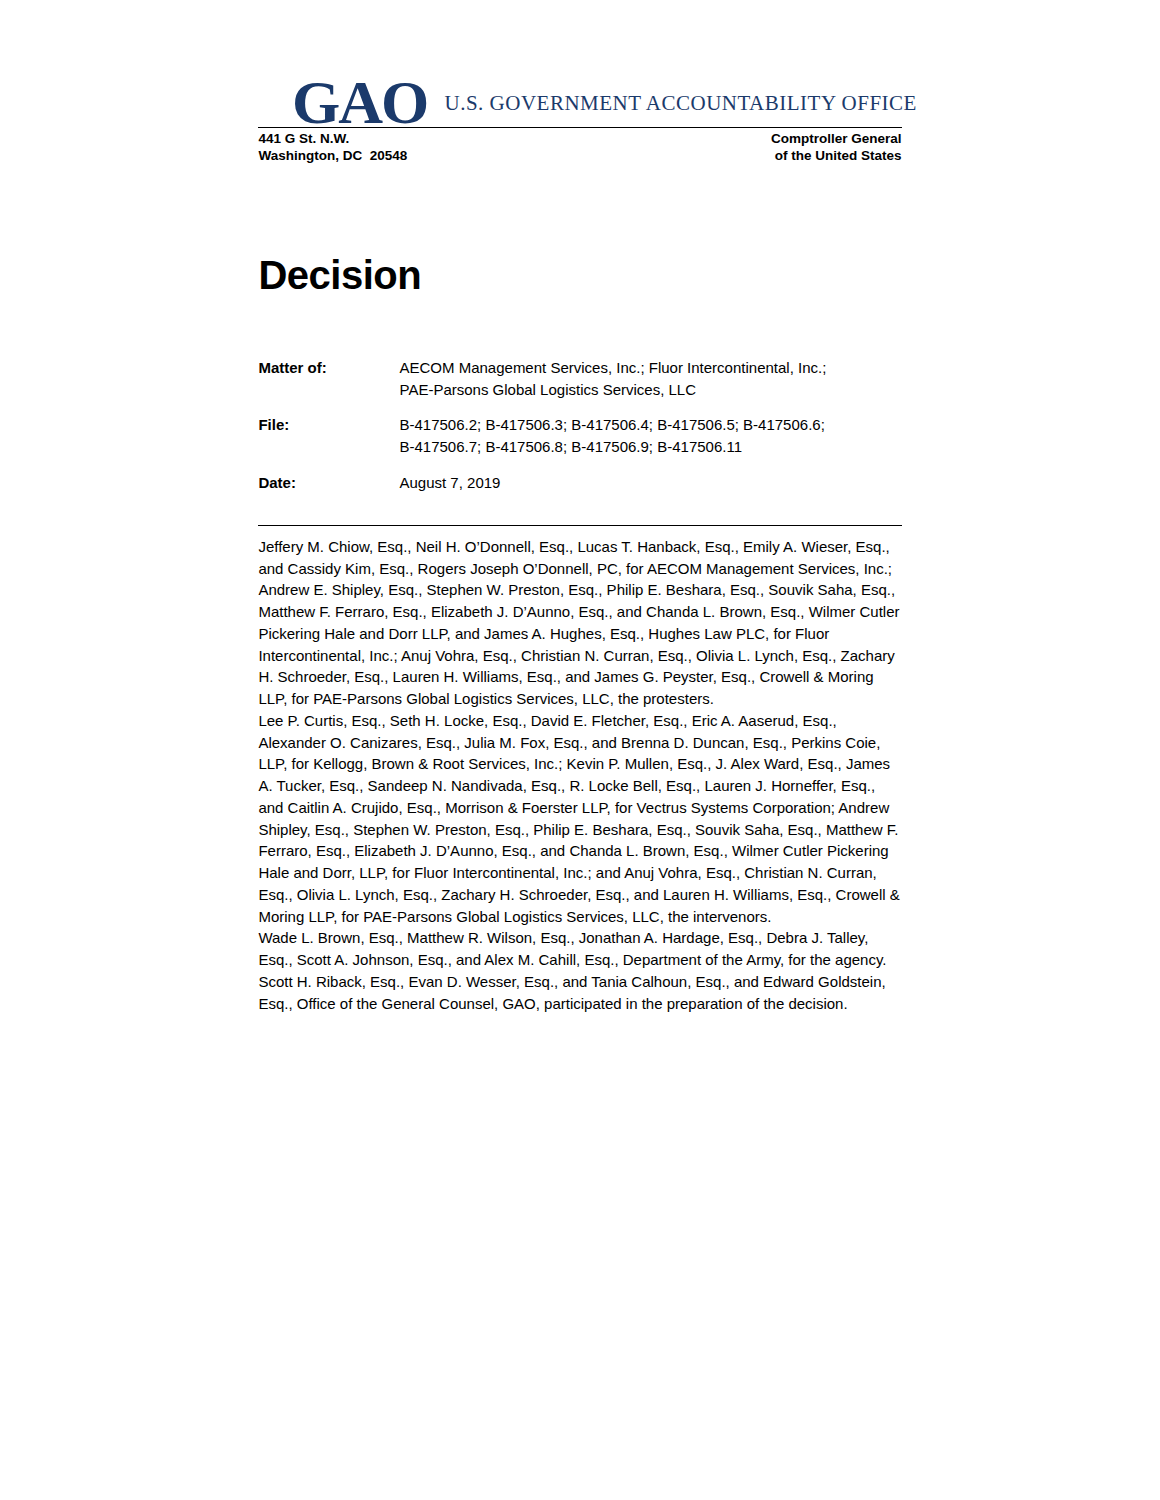GAO
U.S. GOVERNMENT ACCOUNTABILITY OFFICE
441 G St. N.W.
Washington, DC 20548
Comptroller General
of the United States
Decision
| Matter of: | AECOM Management Services, Inc.; Fluor Intercontinental, Inc.; PAE-Parsons Global Logistics Services, LLC |
| File: | B-417506.2; B-417506.3; B-417506.4; B-417506.5; B-417506.6; B-417506.7; B-417506.8; B-417506.9; B-417506.11 |
| Date: | August 7, 2019 |
Jeffery M. Chiow, Esq., Neil H. O’Donnell, Esq., Lucas T. Hanback, Esq., Emily A. Wieser, Esq., and Cassidy Kim, Esq., Rogers Joseph O’Donnell, PC, for AECOM Management Services, Inc.; Andrew E. Shipley, Esq., Stephen W. Preston, Esq., Philip E. Beshara, Esq., Souvik Saha, Esq., Matthew F. Ferraro, Esq., Elizabeth J. D’Aunno, Esq., and Chanda L. Brown, Esq., Wilmer Cutler Pickering Hale and Dorr LLP, and James A. Hughes, Esq., Hughes Law PLC, for Fluor Intercontinental, Inc.; Anuj Vohra, Esq., Christian N. Curran, Esq., Olivia L. Lynch, Esq., Zachary H. Schroeder, Esq., Lauren H. Williams, Esq., and James G. Peyster, Esq., Crowell & Moring LLP, for PAE-Parsons Global Logistics Services, LLC, the protesters.
Lee P. Curtis, Esq., Seth H. Locke, Esq., David E. Fletcher, Esq., Eric A. Aaserud, Esq., Alexander O. Canizares, Esq., Julia M. Fox, Esq., and Brenna D. Duncan, Esq., Perkins Coie, LLP, for Kellogg, Brown & Root Services, Inc.; Kevin P. Mullen, Esq., J. Alex Ward, Esq., James A. Tucker, Esq., Sandeep N. Nandivada, Esq., R. Locke Bell, Esq., Lauren J. Horneffer, Esq., and Caitlin A. Crujido, Esq., Morrison & Foerster LLP, for Vectrus Systems Corporation; Andrew Shipley, Esq., Stephen W. Preston, Esq., Philip E. Beshara, Esq., Souvik Saha, Esq., Matthew F. Ferraro, Esq., Elizabeth J. D’Aunno, Esq., and Chanda L. Brown, Esq., Wilmer Cutler Pickering Hale and Dorr, LLP, for Fluor Intercontinental, Inc.; and Anuj Vohra, Esq., Christian N. Curran, Esq., Olivia L. Lynch, Esq., Zachary H. Schroeder, Esq., and Lauren H. Williams, Esq., Crowell & Moring LLP, for PAE-Parsons Global Logistics Services, LLC, the intervenors.
Wade L. Brown, Esq., Matthew R. Wilson, Esq., Jonathan A. Hardage, Esq., Debra J. Talley, Esq., Scott A. Johnson, Esq., and Alex M. Cahill, Esq., Department of the Army, for the agency.
Scott H. Riback, Esq., Evan D. Wesser, Esq., and Tania Calhoun, Esq., and Edward Goldstein, Esq., Office of the General Counsel, GAO, participated in the preparation of the decision.